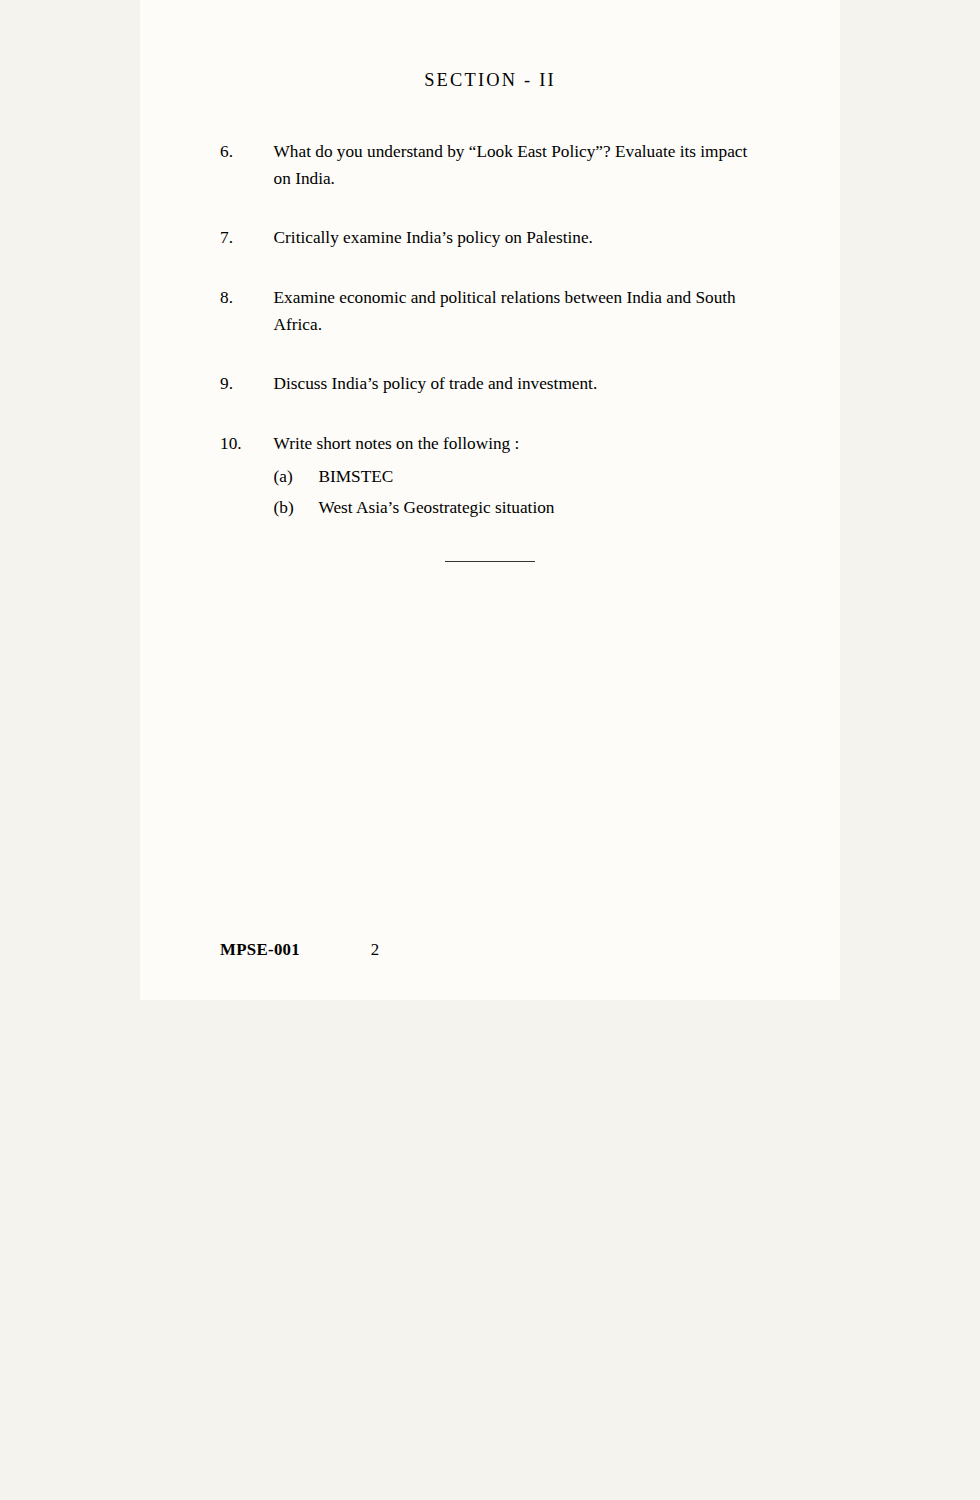SECTION - II
6. What do you understand by “Look East Policy”? Evaluate its impact on India.
7. Critically examine India’s policy on Palestine.
8. Examine economic and political relations between India and South Africa.
9. Discuss India’s policy of trade and investment.
10. Write short notes on the following :
(a) BIMSTEC
(b) West Asia’s Geostrategic situation
MPSE-001 2